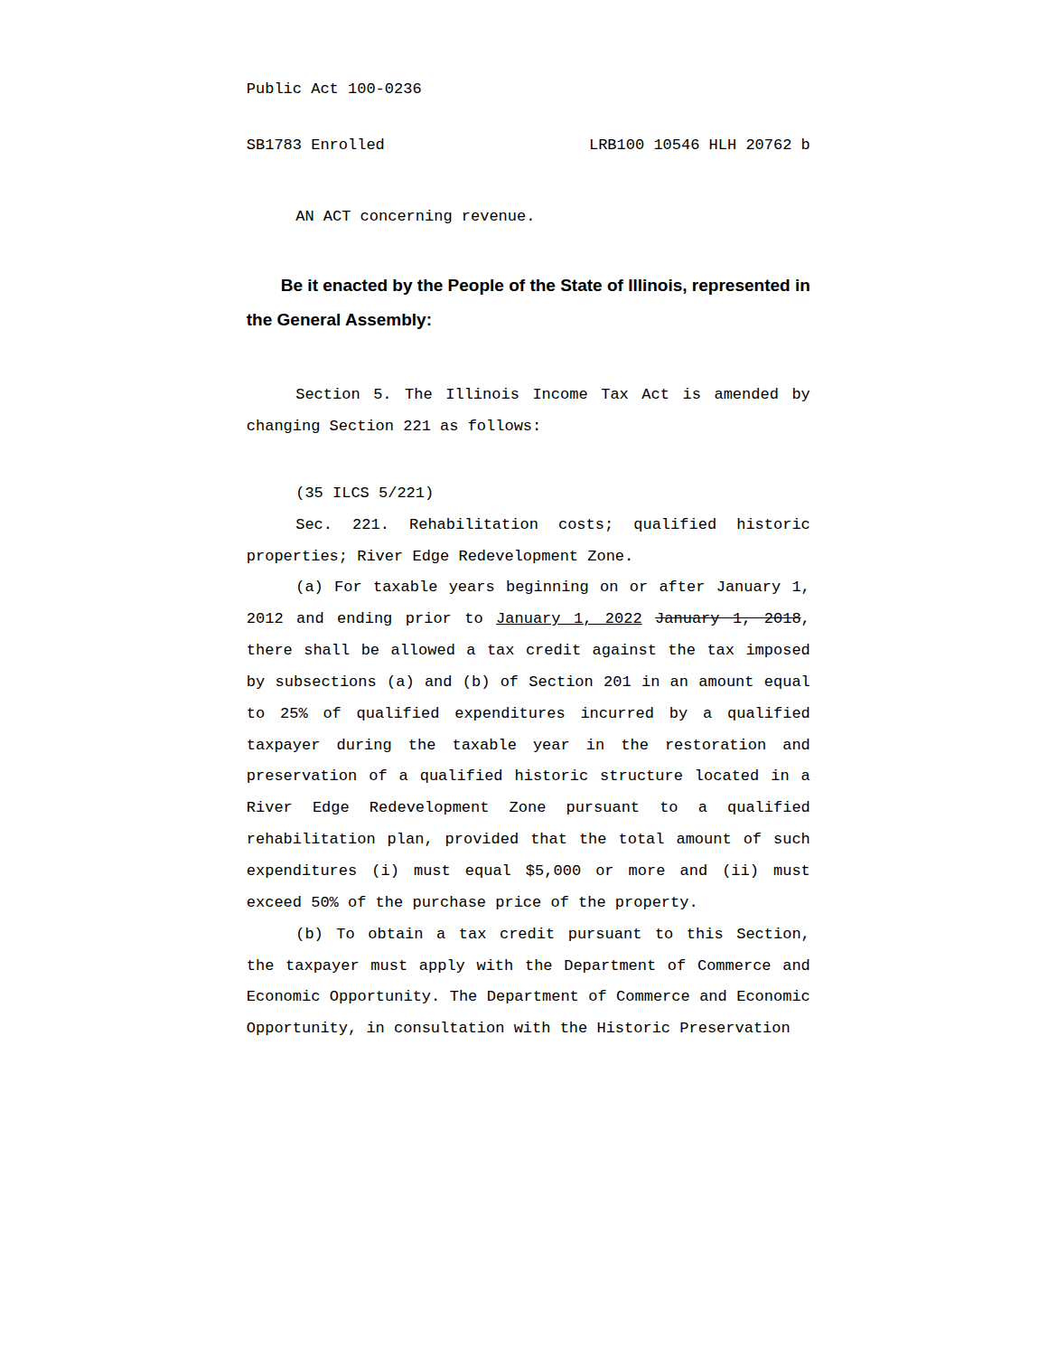Public Act 100-0236
SB1783 Enrolled LRB100 10546 HLH 20762 b
AN ACT concerning revenue.
Be it enacted by the People of the State of Illinois, represented in the General Assembly:
Section 5. The Illinois Income Tax Act is amended by changing Section 221 as follows:
(35 ILCS 5/221)
Sec. 221. Rehabilitation costs; qualified historic properties; River Edge Redevelopment Zone.
(a) For taxable years beginning on or after January 1, 2012 and ending prior to January 1, 2022 January 1, 2018, there shall be allowed a tax credit against the tax imposed by subsections (a) and (b) of Section 201 in an amount equal to 25% of qualified expenditures incurred by a qualified taxpayer during the taxable year in the restoration and preservation of a qualified historic structure located in a River Edge Redevelopment Zone pursuant to a qualified rehabilitation plan, provided that the total amount of such expenditures (i) must equal $5,000 or more and (ii) must exceed 50% of the purchase price of the property.
(b) To obtain a tax credit pursuant to this Section, the taxpayer must apply with the Department of Commerce and Economic Opportunity. The Department of Commerce and Economic Opportunity, in consultation with the Historic Preservation